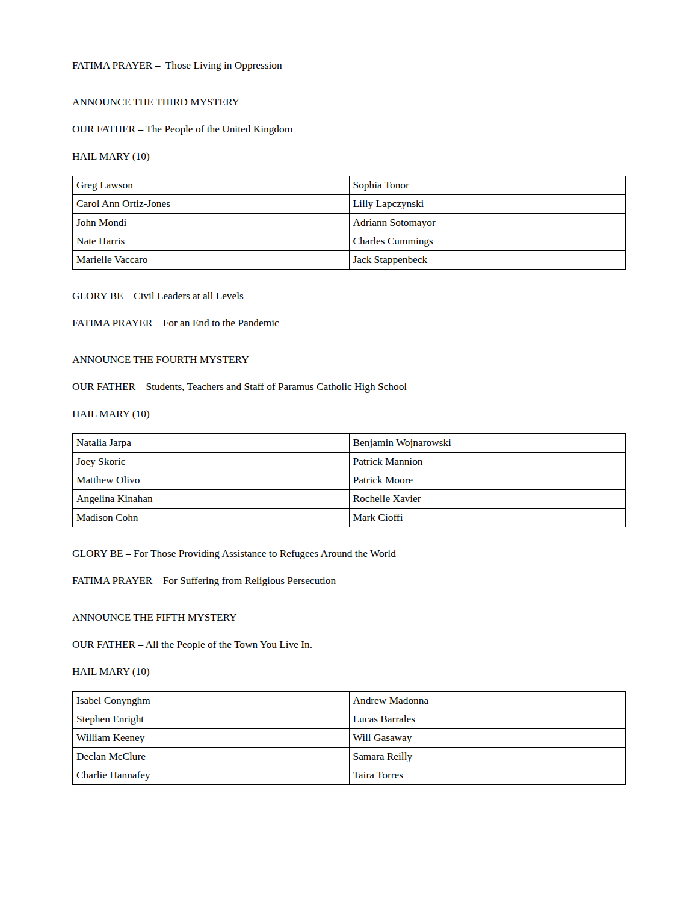FATIMA PRAYER – Those Living in Oppression
ANNOUNCE THE THIRD MYSTERY
OUR FATHER – The People of the United Kingdom
HAIL MARY (10)
| Greg Lawson | Sophia Tonor |
| Carol Ann Ortiz-Jones | Lilly Lapczynski |
| John Mondi | Adriann Sotomayor |
| Nate Harris | Charles Cummings |
| Marielle Vaccaro | Jack Stappenbeck |
GLORY BE – Civil Leaders at all Levels
FATIMA PRAYER – For an End to the Pandemic
ANNOUNCE THE FOURTH MYSTERY
OUR FATHER – Students, Teachers and Staff of Paramus Catholic High School
HAIL MARY (10)
| Natalia Jarpa | Benjamin Wojnarowski |
| Joey Skoric | Patrick Mannion |
| Matthew Olivo | Patrick Moore |
| Angelina Kinahan | Rochelle Xavier |
| Madison Cohn | Mark Cioffi |
GLORY BE – For Those Providing Assistance to Refugees Around the World
FATIMA PRAYER – For Suffering from Religious Persecution
ANNOUNCE THE FIFTH MYSTERY
OUR FATHER – All the People of the Town You Live In.
HAIL MARY (10)
| Isabel Conynghm | Andrew Madonna |
| Stephen Enright | Lucas Barrales |
| William Keeney | Will Gasaway |
| Declan McClure | Samara Reilly |
| Charlie Hannafey | Taira Torres |